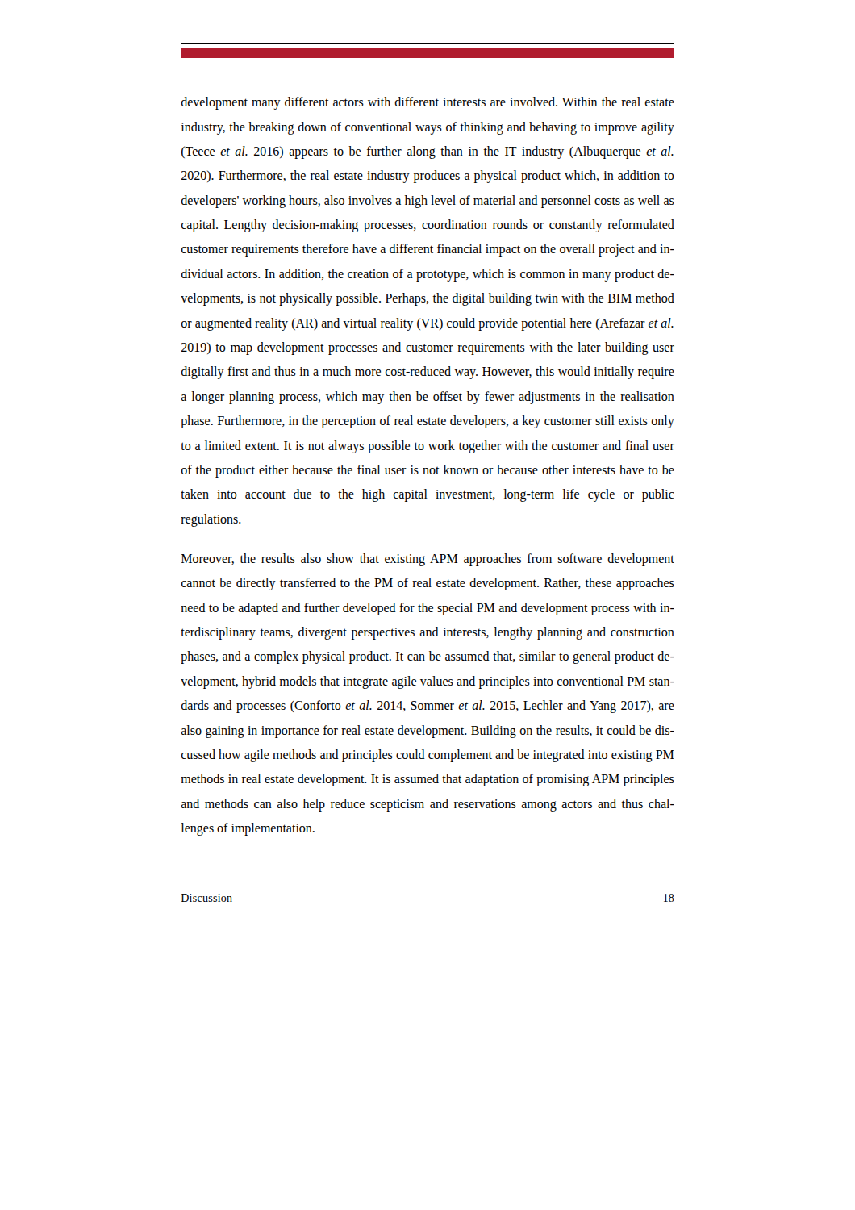development many different actors with different interests are involved. Within the real estate industry, the breaking down of conventional ways of thinking and behaving to improve agility (Teece et al. 2016) appears to be further along than in the IT industry (Albuquerque et al. 2020). Furthermore, the real estate industry produces a physical product which, in addition to developers' working hours, also involves a high level of material and personnel costs as well as capital. Lengthy decision-making processes, coordination rounds or constantly reformulated customer requirements therefore have a different financial impact on the overall project and individual actors. In addition, the creation of a prototype, which is common in many product developments, is not physically possible. Perhaps, the digital building twin with the BIM method or augmented reality (AR) and virtual reality (VR) could provide potential here (Arefazar et al. 2019) to map development processes and customer requirements with the later building user digitally first and thus in a much more cost-reduced way. However, this would initially require a longer planning process, which may then be offset by fewer adjustments in the realisation phase. Furthermore, in the perception of real estate developers, a key customer still exists only to a limited extent. It is not always possible to work together with the customer and final user of the product either because the final user is not known or because other interests have to be taken into account due to the high capital investment, long-term life cycle or public regulations.
Moreover, the results also show that existing APM approaches from software development cannot be directly transferred to the PM of real estate development. Rather, these approaches need to be adapted and further developed for the special PM and development process with interdisciplinary teams, divergent perspectives and interests, lengthy planning and construction phases, and a complex physical product. It can be assumed that, similar to general product development, hybrid models that integrate agile values and principles into conventional PM standards and processes (Conforto et al. 2014, Sommer et al. 2015, Lechler and Yang 2017), are also gaining in importance for real estate development. Building on the results, it could be discussed how agile methods and principles could complement and be integrated into existing PM methods in real estate development. It is assumed that adaptation of promising APM principles and methods can also help reduce scepticism and reservations among actors and thus challenges of implementation.
Discussion 18